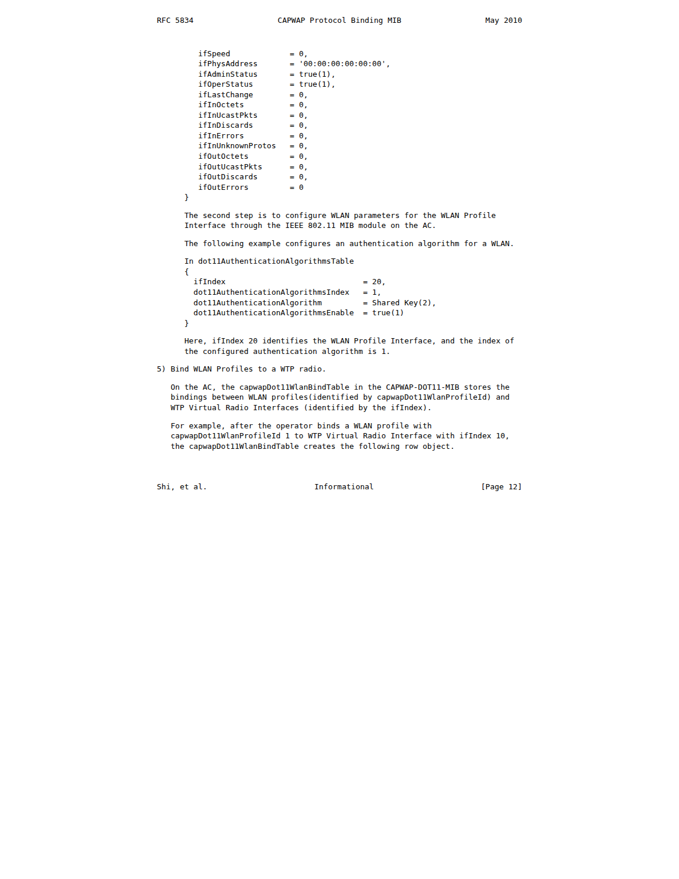RFC 5834 CAPWAP Protocol Binding MIB May 2010
         ifSpeed             = 0,
         ifPhysAddress       = '00:00:00:00:00:00',
         ifAdminStatus       = true(1),
         ifOperStatus        = true(1),
         ifLastChange        = 0,
         ifInOctets          = 0,
         ifInUcastPkts       = 0,
         ifInDiscards        = 0,
         ifInErrors          = 0,
         ifInUnknownProtos   = 0,
         ifOutOctets         = 0,
         ifOutUcastPkts      = 0,
         ifOutDiscards       = 0,
         ifOutErrors         = 0
      }
The second step is to configure WLAN parameters for the WLAN Profile Interface through the IEEE 802.11 MIB module on the AC.
The following example configures an authentication algorithm for a WLAN.
      In dot11AuthenticationAlgorithmsTable
      {
        ifIndex                              = 20,
        dot11AuthenticationAlgorithmsIndex   = 1,
        dot11AuthenticationAlgorithm         = Shared Key(2),
        dot11AuthenticationAlgorithmsEnable  = true(1)
      }
Here, ifIndex 20 identifies the WLAN Profile Interface, and the index of the configured authentication algorithm is 1.
5) Bind WLAN Profiles to a WTP radio.
On the AC, the capwapDot11WlanBindTable in the CAPWAP-DOT11-MIB stores the bindings between WLAN profiles(identified by capwapDot11WlanProfileId) and WTP Virtual Radio Interfaces (identified by the ifIndex).
For example, after the operator binds a WLAN profile with capwapDot11WlanProfileId 1 to WTP Virtual Radio Interface with ifIndex 10, the capwapDot11WlanBindTable creates the following row object.
Shi, et al. Informational [Page 12]